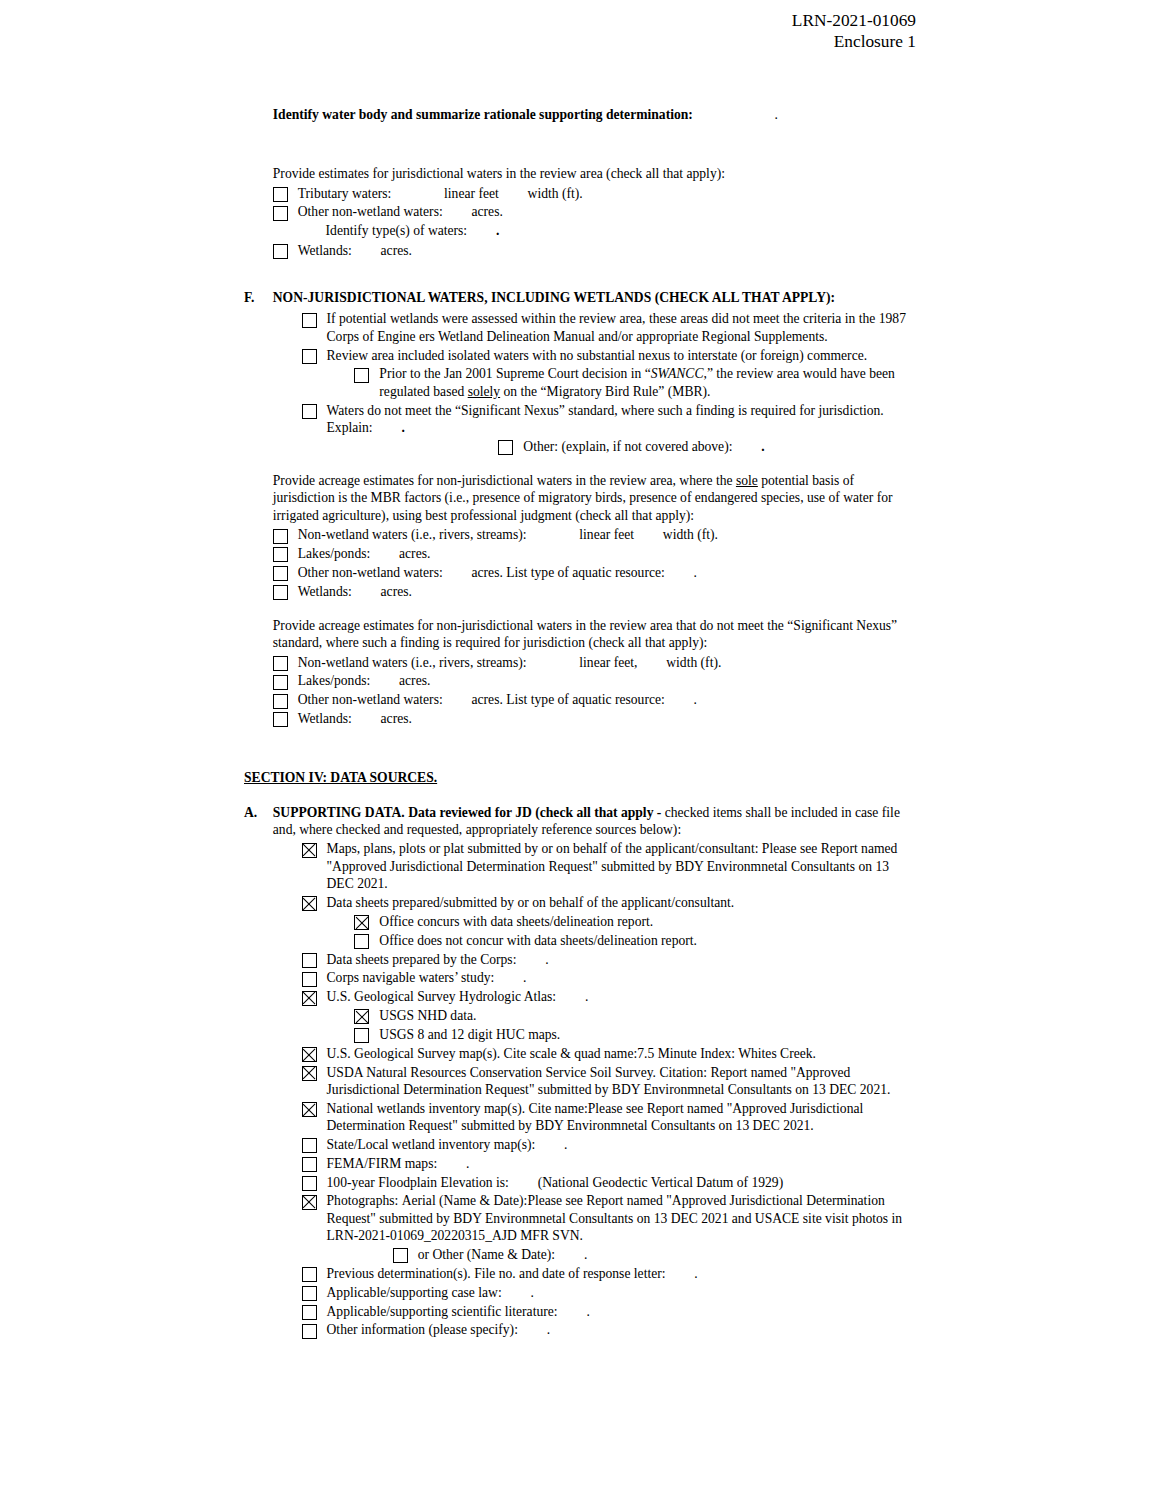LRN-2021-01069
Enclosure 1
Identify water body and summarize rationale supporting determination: .
Provide estimates for jurisdictional waters in the review area (check all that apply):
Tributary waters: linear feet width (ft).
Other non-wetland waters: acres.
Identify type(s) of waters: .
Wetlands: acres.
F.
NON-JURISDICTIONAL WATERS, INCLUDING WETLANDS (CHECK ALL THAT APPLY):
If potential wetlands were assessed within the review area, these areas did not meet the criteria in the 1987 Corps of Engine ers Wetland Delineation Manual and/or appropriate Regional Supplements.
Review area included isolated waters with no substantial nexus to interstate (or foreign) commerce.
Prior to the Jan 2001 Supreme Court decision in “SWANCC,” the review area would have been regulated based solely on the “Migratory Bird Rule” (MBR).
Waters do not meet the “Significant Nexus” standard, where such a finding is required for jurisdiction. Explain: .
Other: (explain, if not covered above): .
Provide acreage estimates for non-jurisdictional waters in the review area, where the sole potential basis of jurisdiction is the MBR factors (i.e., presence of migratory birds, presence of endangered species, use of water for irrigated agriculture), using best professional judgment (check all that apply):
Non-wetland waters (i.e., rivers, streams): linear feet width (ft).
Lakes/ponds: acres.
Other non-wetland waters: acres. List type of aquatic resource: .
Wetlands: acres.
Provide acreage estimates for non-jurisdictional waters in the review area that do not meet the “Significant Nexus” standard, where such a finding is required for jurisdiction (check all that apply):
Non-wetland waters (i.e., rivers, streams): linear feet, width (ft).
Lakes/ponds: acres.
Other non-wetland waters: acres. List type of aquatic resource: .
Wetlands: acres.
SECTION IV: DATA SOURCES.
A.
SUPPORTING DATA. Data reviewed for JD (check all that apply - checked items shall be included in case file and, where checked and requested, appropriately reference sources below):
Maps, plans, plots or plat submitted by or on behalf of the applicant/consultant: Please see Report named "Approved Jurisdictional Determination Request" submitted by BDY Environmnetal Consultants on 13 DEC 2021.
Data sheets prepared/submitted by or on behalf of the applicant/consultant.
Office concurs with data sheets/delineation report.
Office does not concur with data sheets/delineation report.
Data sheets prepared by the Corps: .
Corps navigable waters’ study: .
U.S. Geological Survey Hydrologic Atlas: .
USGS NHD data.
USGS 8 and 12 digit HUC maps.
U.S. Geological Survey map(s). Cite scale & quad name:7.5 Minute Index: Whites Creek.
USDA Natural Resources Conservation Service Soil Survey. Citation: Report named "Approved Jurisdictional Determination Request" submitted by BDY Environmnetal Consultants on 13 DEC 2021.
National wetlands inventory map(s). Cite name:Please see Report named "Approved Jurisdictional Determination Request" submitted by BDY Environmnetal Consultants on 13 DEC 2021.
State/Local wetland inventory map(s): .
FEMA/FIRM maps: .
100-year Floodplain Elevation is: (National Geodectic Vertical Datum of 1929)
Photographs: Aerial (Name & Date):Please see Report named "Approved Jurisdictional Determination Request" submitted by BDY Environmnetal Consultants on 13 DEC 2021 and USACE site visit photos in LRN-2021-01069_20220315_AJD MFR SVN.
or Other (Name & Date): .
Previous determination(s). File no. and date of response letter: .
Applicable/supporting case law: .
Applicable/supporting scientific literature: .
Other information (please specify): .